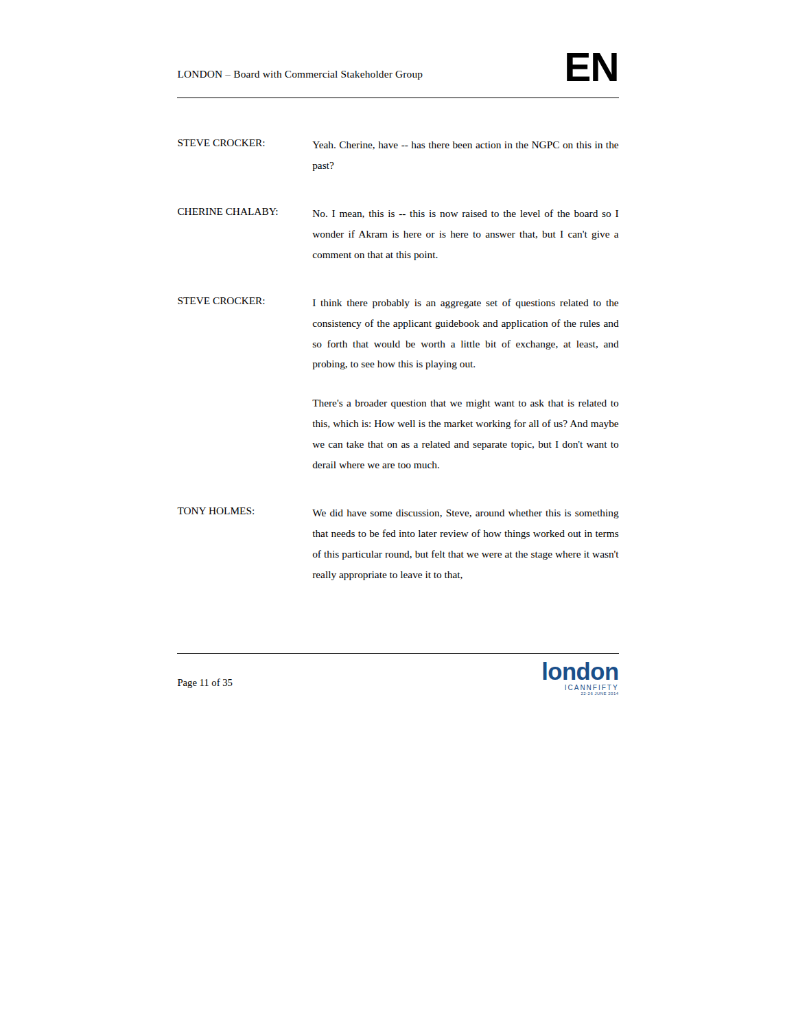LONDON – Board with Commercial Stakeholder Group
EN
STEVE CROCKER:
Yeah. Cherine, have -- has there been action in the NGPC on this in the past?
CHERINE CHALABY:
No. I mean, this is -- this is now raised to the level of the board so I wonder if Akram is here or is here to answer that, but I can't give a comment on that at this point.
STEVE CROCKER:
I think there probably is an aggregate set of questions related to the consistency of the applicant guidebook and application of the rules and so forth that would be worth a little bit of exchange, at least, and probing, to see how this is playing out.
There's a broader question that we might want to ask that is related to this, which is: How well is the market working for all of us? And maybe we can take that on as a related and separate topic, but I don't want to derail where we are too much.
TONY HOLMES:
We did have some discussion, Steve, around whether this is something that needs to be fed into later review of how things worked out in terms of this particular round, but felt that we were at the stage where it wasn't really appropriate to leave it to that,
Page 11 of 35
london
ICANNFIFTY
22-26 JUNE 2014